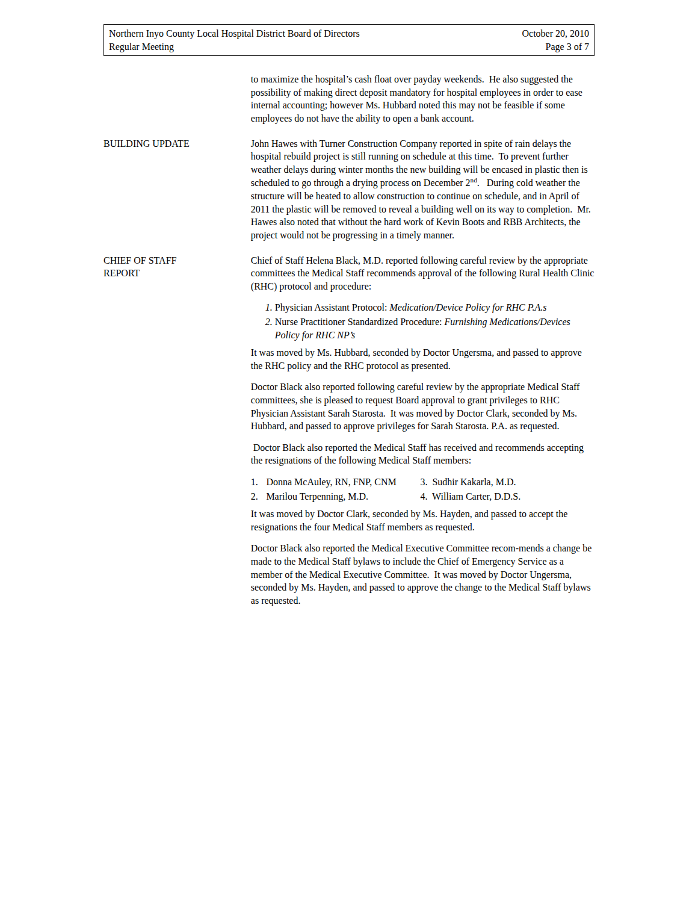Northern Inyo County Local Hospital District Board of Directors
October 20, 2010
Regular Meeting
Page 3 of 7
to maximize the hospital’s cash float over payday weekends. He also suggested the possibility of making direct deposit mandatory for hospital employees in order to ease internal accounting; however Ms. Hubbard noted this may not be feasible if some employees do not have the ability to open a bank account.
Building Update
John Hawes with Turner Construction Company reported in spite of rain delays the hospital rebuild project is still running on schedule at this time. To prevent further weather delays during winter months the new building will be encased in plastic then is scheduled to go through a drying process on December 2nd. During cold weather the structure will be heated to allow construction to continue on schedule, and in April of 2011 the plastic will be removed to reveal a building well on its way to completion. Mr. Hawes also noted that without the hard work of Kevin Boots and RBB Architects, the project would not be progressing in a timely manner.
Chief of Staff
Report
Chief of Staff Helena Black, M.D. reported following careful review by the appropriate committees the Medical Staff recommends approval of the following Rural Health Clinic (RHC) protocol and procedure:
Physician Assistant Protocol: Medication/Device Policy for RHC P.A.s
Nurse Practitioner Standardized Procedure: Furnishing Medications/Devices Policy for RHC NP’s
It was moved by Ms. Hubbard, seconded by Doctor Ungersma, and passed to approve the RHC policy and the RHC protocol as presented.
Doctor Black also reported following careful review by the appropriate Medical Staff committees, she is pleased to request Board approval to grant privileges to RHC Physician Assistant Sarah Starosta. It was moved by Doctor Clark, seconded by Ms. Hubbard, and passed to approve privileges for Sarah Starosta. P.A. as requested.
Doctor Black also reported the Medical Staff has received and recommends accepting the resignations of the following Medical Staff members:
1. Donna McAuley, RN, FNP, CNM 3. Sudhir Kakarla, M.D.
2. Marilou Terpenning, M.D. 4. William Carter, D.D.S.
It was moved by Doctor Clark, seconded by Ms. Hayden, and passed to accept the resignations the four Medical Staff members as requested.
Doctor Black also reported the Medical Executive Committee recom-mends a change be made to the Medical Staff bylaws to include the Chief of Emergency Service as a member of the Medical Executive Committee. It was moved by Doctor Ungersma, seconded by Ms. Hayden, and passed to approve the change to the Medical Staff bylaws as requested.